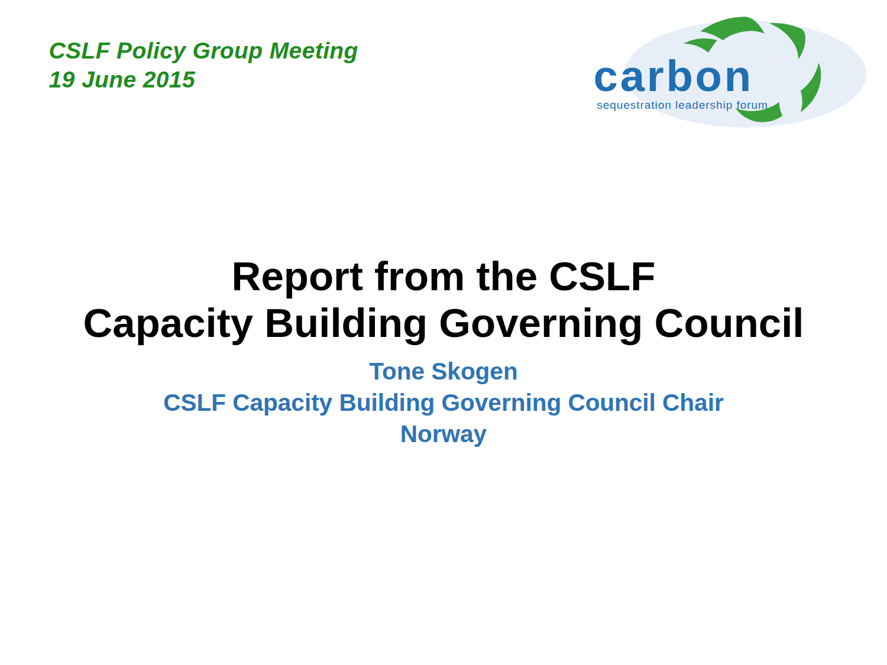CSLF Policy Group Meeting
19 June 2015
carbon sequestration leadership forum
Report from the CSLF
Capacity Building Governing Council
Tone Skogen
CSLF Capacity Building Governing Council Chair
Norway